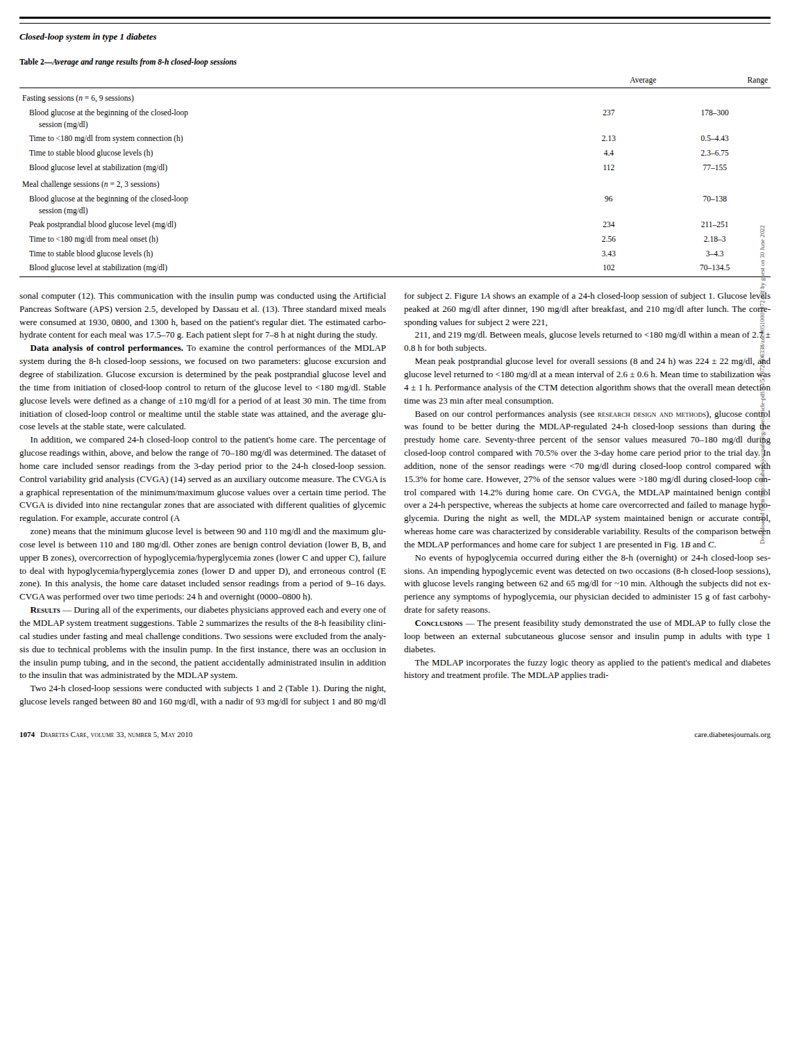Closed-loop system in type 1 diabetes
Table 2—Average and range results from 8-h closed-loop sessions
| | Average | Range |
| --- | --- | --- |
| Fasting sessions ( n = 6, 9 sessions) | | |
| Blood glucose at the beginning of the closed-loop session (mg/dl) | 237 | 178–300 |
| Time to <180 mg/dl from system connection (h) | 2.13 | 0.5–4.43 |
| Time to stable blood glucose levels (h) | 4.4 | 2.3–6.75 |
| Blood glucose level at stabilization (mg/dl) | 112 | 77–155 |
| Meal challenge sessions ( n = 2, 3 sessions) | | |
| Blood glucose at the beginning of the closed-loop session (mg/dl) | 96 | 70–138 |
| Peak postprandial blood glucose level (mg/dl) | 234 | 211–251 |
| Time to <180 mg/dl from meal onset (h) | 2.56 | 2.18–3 |
| Time to stable blood glucose levels (h) | 3.43 | 3–4.3 |
| Blood glucose level at stabilization (mg/dl) | 102 | 70–134.5 |
sonal computer (12). This communication with the insulin pump was conducted using the Artificial Pancreas Software (APS) version 2.5, developed by Dassau et al. (13). Three standard mixed meals were consumed at 1930, 0800, and 1300 h, based on the patient's regular diet. The estimated carbohydrate content for each meal was 17.5–70 g. Each patient slept for 7–8 h at night during the study.
Data analysis of control performances. To examine the control performances of the MDLAP system during the 8-h closed-loop sessions, we focused on two parameters: glucose excursion and degree of stabilization. Glucose excursion is determined by the peak postprandial glucose level and the time from initiation of closed-loop control to return of the glucose level to <180 mg/dl. Stable glucose levels were defined as a change of ±10 mg/dl for a period of at least 30 min. The time from initiation of closed-loop control or mealtime until the stable state was attained, and the average glucose levels at the stable state, were calculated.
In addition, we compared 24-h closed-loop control to the patient's home care. The percentage of glucose readings within, above, and below the range of 70–180 mg/dl was determined. The dataset of home care included sensor readings from the 3-day period prior to the 24-h closed-loop session. Control variability grid analysis (CVGA) (14) served as an auxiliary outcome measure. The CVGA is a graphical representation of the minimum/maximum glucose values over a certain time period. The CVGA is divided into nine rectangular zones that are associated with different qualities of glycemic regulation. For example, accurate control (A
zone) means that the minimum glucose level is between 90 and 110 mg/dl and the maximum glucose level is between 110 and 180 mg/dl. Other zones are benign control deviation (lower B, B, and upper B zones), overcorrection of hypoglycemia/hyperglycemia zones (lower C and upper C), failure to deal with hypoglycemia/hyperglycemia zones (lower D and upper D), and erroneous control (E zone). In this analysis, the home care dataset included sensor readings from a period of 9–16 days. CVGA was performed over two time periods: 24 h and overnight (0000–0800 h).
Results — During all of the experiments, our diabetes physicians approved each and every one of the MDLAP system treatment suggestions. Table 2 summarizes the results of the 8-h feasibility clinical studies under fasting and meal challenge conditions. Two sessions were excluded from the analysis due to technical problems with the insulin pump. In the first instance, there was an occlusion in the insulin pump tubing, and in the second, the patient accidentally administrated insulin in addition to the insulin that was administrated by the MDLAP system.
Two 24-h closed-loop sessions were conducted with subjects 1 and 2 (Table 1). During the night, glucose levels ranged between 80 and 160 mg/dl, with a nadir of 93 mg/dl for subject 1 and 80 mg/dl for subject 2. Figure 1A shows an example of a 24-h closed-loop session of subject 1. Glucose levels peaked at 260 mg/dl after dinner, 190 mg/dl after breakfast, and 210 mg/dl after lunch. The corresponding values for subject 2 were 221,
211, and 219 mg/dl. Between meals, glucose levels returned to <180 mg/dl within a mean of 2.7 ± 0.8 h for both subjects.
Mean peak postprandial glucose level for overall sessions (8 and 24 h) was 224 ± 22 mg/dl, and glucose level returned to <180 mg/dl at a mean interval of 2.6 ± 0.6 h. Mean time to stabilization was 4 ± 1 h. Performance analysis of the CTM detection algorithm shows that the overall mean detection time was 23 min after meal consumption.
Based on our control performances analysis (see research design and methods), glucose control was found to be better during the MDLAP-regulated 24-h closed-loop sessions than during the prestudy home care. Seventy-three percent of the sensor values measured 70–180 mg/dl during closed-loop control compared with 70.5% over the 3-day home care period prior to the trial day. In addition, none of the sensor readings were <70 mg/dl during closed-loop control compared with 15.3% for home care. However, 27% of the sensor values were >180 mg/dl during closed-loop control compared with 14.2% during home care. On CVGA, the MDLAP maintained benign control over a 24-h perspective, whereas the subjects at home care overcorrected and failed to manage hypoglycemia. During the night as well, the MDLAP system maintained benign or accurate control, whereas home care was characterized by considerable variability. Results of the comparison between the MDLAP performances and home care for subject 1 are presented in Fig. 1B and C.
No events of hypoglycemia occurred during either the 8-h (overnight) or 24-h closed-loop sessions. An impending hypoglycemic event was detected on two occasions (8-h closed-loop sessions), with glucose levels ranging between 62 and 65 mg/dl for ~10 min. Although the subjects did not experience any symptoms of hypoglycemia, our physician decided to administer 15 g of fast carbohydrate for safety reasons.
Conclusions — The present feasibility study demonstrated the use of MDLAP to fully close the loop between an external subcutaneous glucose sensor and insulin pump in adults with type 1 diabetes.
The MDLAP incorporates the fuzzy logic theory as applied to the patient's medical and diabetes history and treatment profile. The MDLAP applies tradi-
Downloaded from http://diabetesjournals.org/care/article-pdf/33/5/1072/606338/zdc00510001072.pdf by guest on 30 June 2022
1074 Diabetes Care, volume 33, number 5, May 2010 care.diabetesjournals.org